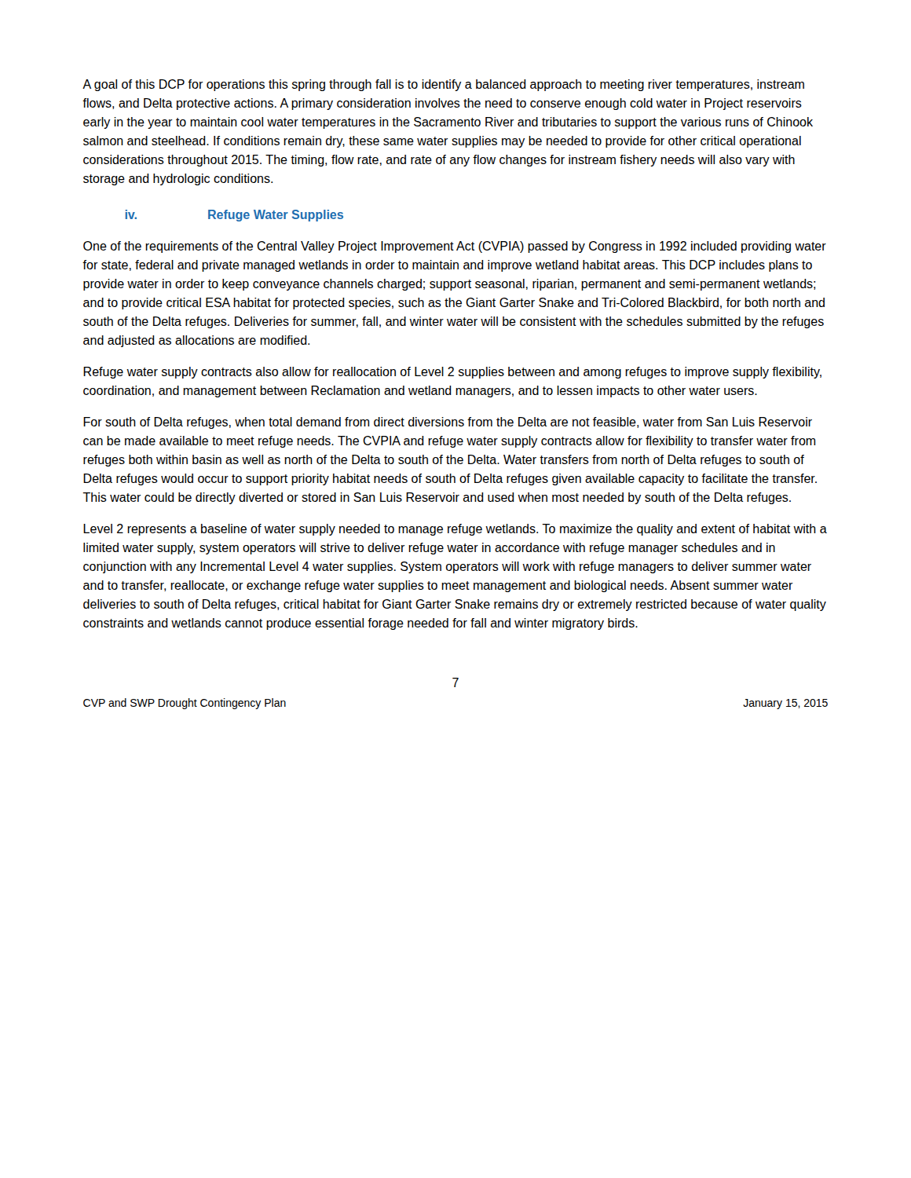A goal of this DCP for operations this spring through fall is to identify a balanced approach to meeting river temperatures, instream flows, and Delta protective actions. A primary consideration involves the need to conserve enough cold water in Project reservoirs early in the year to maintain cool water temperatures in the Sacramento River and tributaries to support the various runs of Chinook salmon and steelhead. If conditions remain dry, these same water supplies may be needed to provide for other critical operational considerations throughout 2015. The timing, flow rate, and rate of any flow changes for instream fishery needs will also vary with storage and hydrologic conditions.
iv. Refuge Water Supplies
One of the requirements of the Central Valley Project Improvement Act (CVPIA) passed by Congress in 1992 included providing water for state, federal and private managed wetlands in order to maintain and improve wetland habitat areas. This DCP includes plans to provide water in order to keep conveyance channels charged; support seasonal, riparian, permanent and semi-permanent wetlands; and to provide critical ESA habitat for protected species, such as the Giant Garter Snake and Tri-Colored Blackbird, for both north and south of the Delta refuges. Deliveries for summer, fall, and winter water will be consistent with the schedules submitted by the refuges and adjusted as allocations are modified.
Refuge water supply contracts also allow for reallocation of Level 2 supplies between and among refuges to improve supply flexibility, coordination, and management between Reclamation and wetland managers, and to lessen impacts to other water users.
For south of Delta refuges, when total demand from direct diversions from the Delta are not feasible, water from San Luis Reservoir can be made available to meet refuge needs. The CVPIA and refuge water supply contracts allow for flexibility to transfer water from refuges both within basin as well as north of the Delta to south of the Delta. Water transfers from north of Delta refuges to south of Delta refuges would occur to support priority habitat needs of south of Delta refuges given available capacity to facilitate the transfer. This water could be directly diverted or stored in San Luis Reservoir and used when most needed by south of the Delta refuges.
Level 2 represents a baseline of water supply needed to manage refuge wetlands. To maximize the quality and extent of habitat with a limited water supply, system operators will strive to deliver refuge water in accordance with refuge manager schedules and in conjunction with any Incremental Level 4 water supplies. System operators will work with refuge managers to deliver summer water and to transfer, reallocate, or exchange refuge water supplies to meet management and biological needs. Absent summer water deliveries to south of Delta refuges, critical habitat for Giant Garter Snake remains dry or extremely restricted because of water quality constraints and wetlands cannot produce essential forage needed for fall and winter migratory birds.
7
CVP and SWP Drought Contingency Plan January 15, 2015